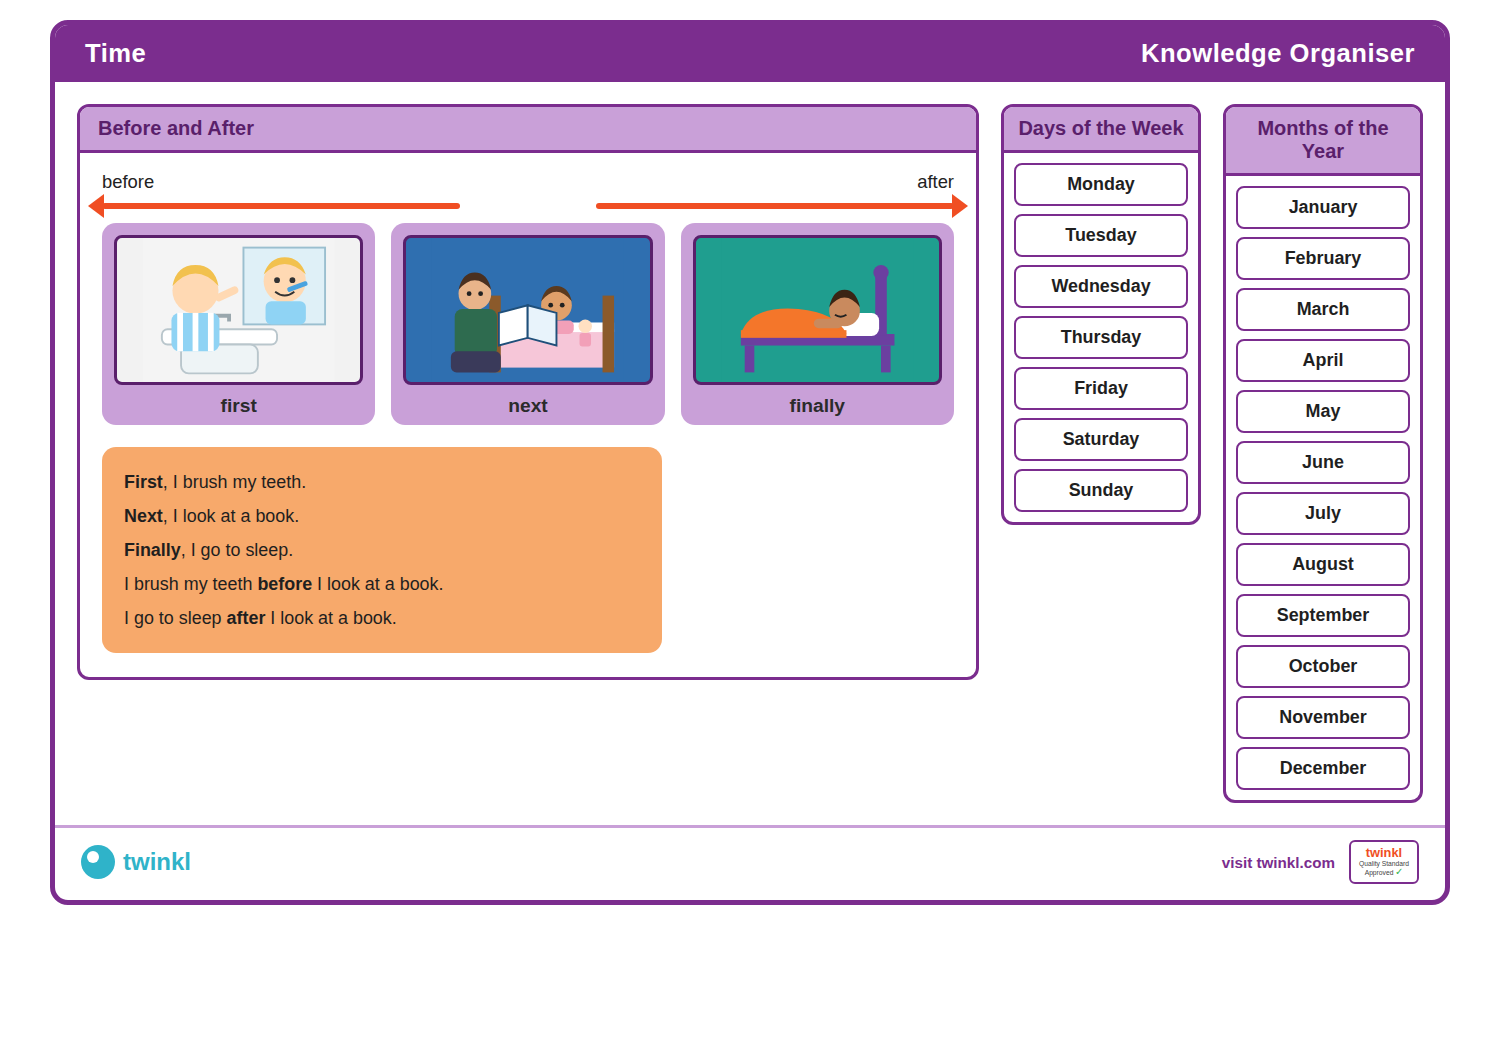Time Knowledge Organiser
Before and After
before after
first
next
finally
First, I brush my teeth.
Next, I look at a book.
Finally, I go to sleep.
I brush my teeth before I look at a book.
I go to sleep after I look at a book.
Days of the Week
Monday
Tuesday
Wednesday
Thursday
Friday
Saturday
Sunday
Months of the Year
January
February
March
April
May
June
July
August
September
October
November
December
twinkl
visit twinkl.com
twinkl
Quality Standard Approved ✓